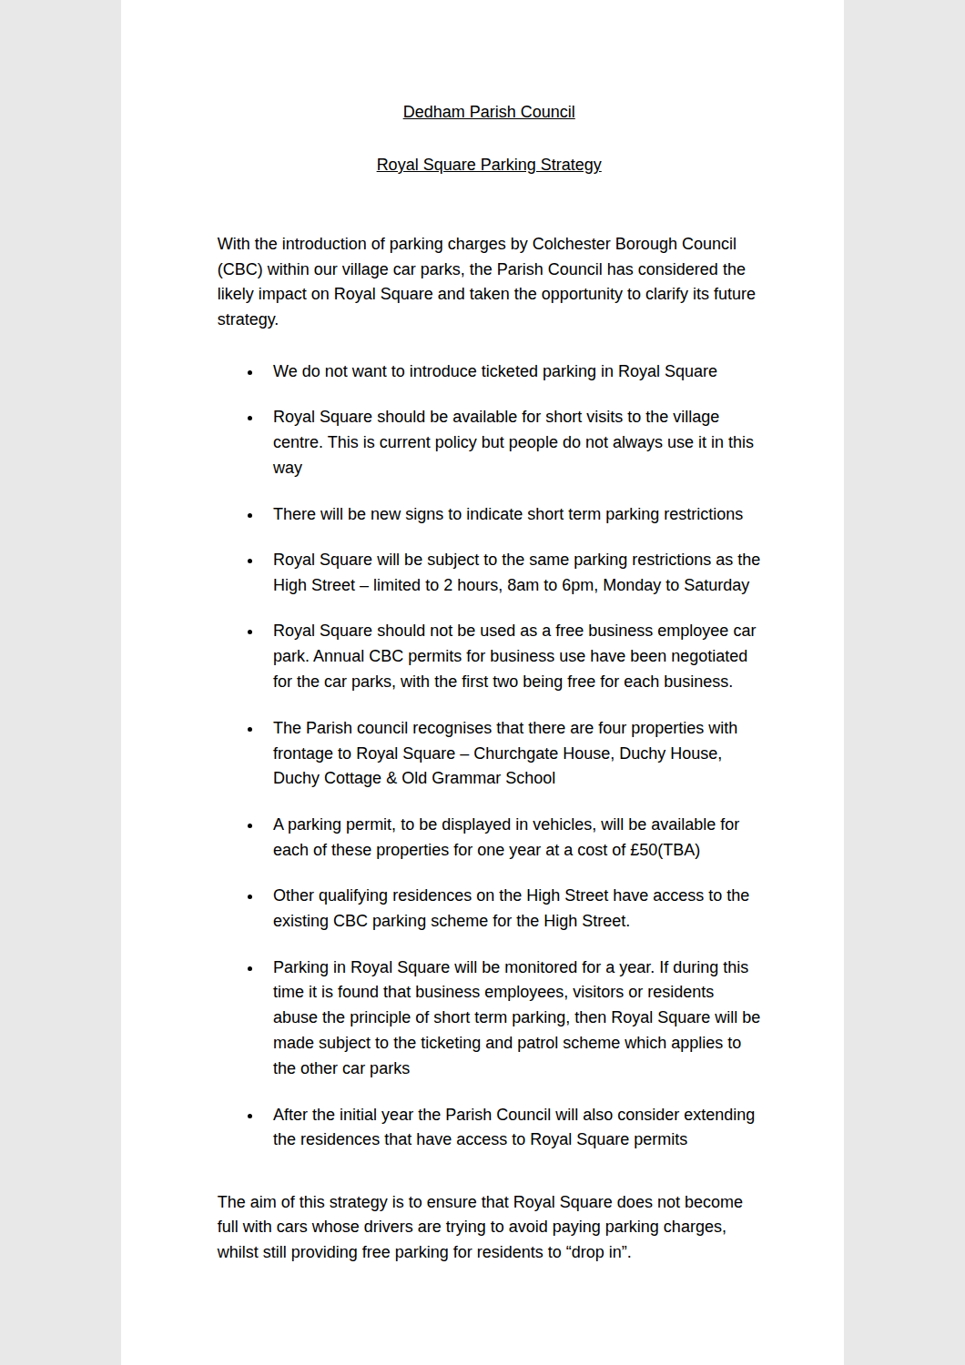Dedham Parish Council
Royal Square Parking Strategy
With the introduction of parking charges by Colchester Borough Council (CBC) within our village car parks, the Parish Council has considered the likely impact on Royal Square and taken the opportunity to clarify its future strategy.
We do not want to introduce ticketed parking in Royal Square
Royal Square should be available for short visits to the village centre. This is current policy but people do not always use it in this way
There will be new signs to indicate short term parking restrictions
Royal Square will be subject to the same parking restrictions as the High Street – limited to 2 hours, 8am to 6pm, Monday to Saturday
Royal Square should not be used as a free business employee car park. Annual CBC permits for business use have been negotiated for the car parks, with the first two being free for each business.
The Parish council recognises that there are four properties with frontage to Royal Square – Churchgate House, Duchy House, Duchy Cottage & Old Grammar School
A parking permit, to be displayed in vehicles, will be available for each of these properties for one year at a cost of £50(TBA)
Other qualifying residences on the High Street have access to the existing CBC parking scheme for the High Street.
Parking in Royal Square will be monitored for a year. If during this time it is found that business employees, visitors or residents abuse the principle of short term parking, then Royal Square will be made subject to the ticketing and patrol scheme which applies to the other car parks
After the initial year the Parish Council will also consider extending the residences that have access to Royal Square permits
The aim of this strategy is to ensure that Royal Square does not become full with cars whose drivers are trying to avoid paying parking charges, whilst still providing free parking for residents to “drop in”.